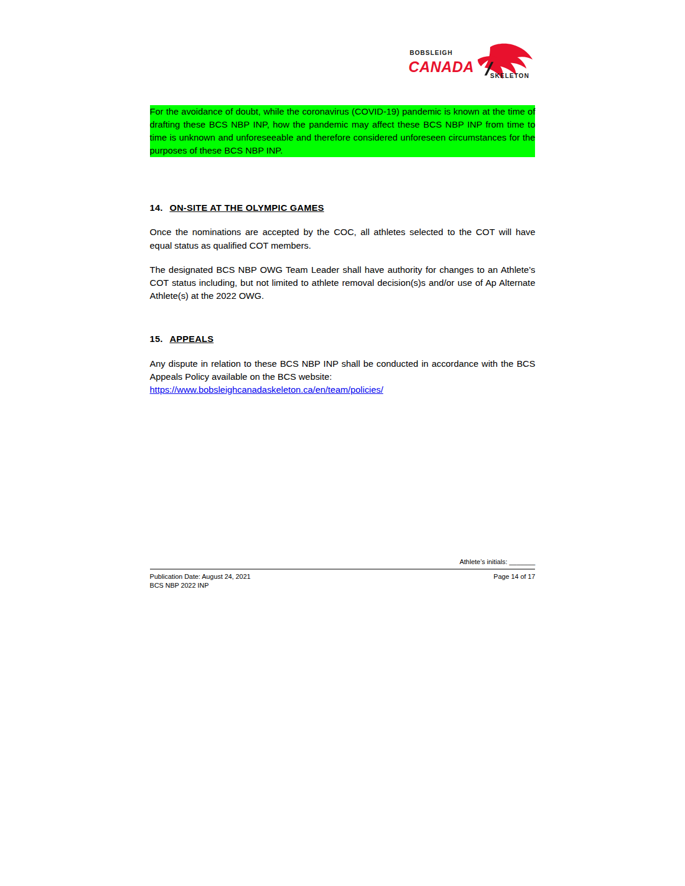BOBSLEIGH CANADA SKELETON
For the avoidance of doubt, while the coronavirus (COVID-19) pandemic is known at the time of drafting these BCS NBP INP, how the pandemic may affect these BCS NBP INP from time to time is unknown and unforeseeable and therefore considered unforeseen circumstances for the purposes of these BCS NBP INP.
14. ON-SITE AT THE OLYMPIC GAMES
Once the nominations are accepted by the COC, all athletes selected to the COT will have equal status as qualified COT members.
The designated BCS NBP OWG Team Leader shall have authority for changes to an Athlete’s COT status including, but not limited to athlete removal decision(s)s and/or use of Ap Alternate Athlete(s) at the 2022 OWG.
15. APPEALS
Any dispute in relation to these BCS NBP INP shall be conducted in accordance with the BCS Appeals Policy available on the BCS website:
https://www.bobsleighcanadaskeleton.ca/en/team/policies/
Athlete’s initials: _______
Publication Date: August 24, 2021
BCS NBP 2022 INP
Page 14 of 17